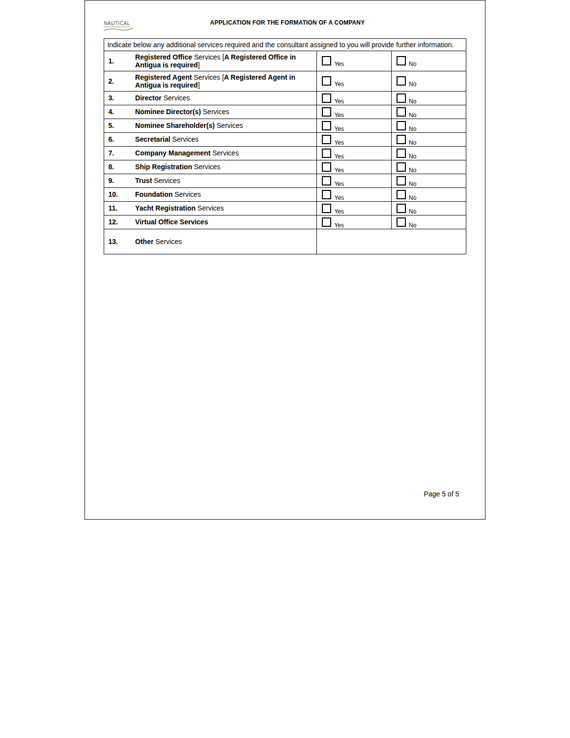NAUTICAL
APPLICATION FOR THE FORMATION OF A COMPANY
| Indicate below any additional services required and the consultant assigned to you will provide further information. |
| 1. | Registered Office Services [ A Registered Office in Antigua is required ] | Yes | No |
| 2. | Registered Agent Services [ A Registered Agent in Antigua is required ] | Yes | No |
| 3. | Director Services | Yes | No |
| 4. | Nominee Director(s) Services | Yes | No |
| 5. | Nominee Shareholder(s) Services | Yes | No |
| 6. | Secretarial Services | Yes | No |
| 7. | Company Management Services | Yes | No |
| 8. | Ship Registration Services | Yes | No |
| 9. | Trust Services | Yes | No |
| 10. | Foundation Services | Yes | No |
| 11. | Yacht Registration Services | Yes | No |
| 12. | Virtual Office Services | Yes | No |
| 13. | Other Services | |
Page 5 of 5